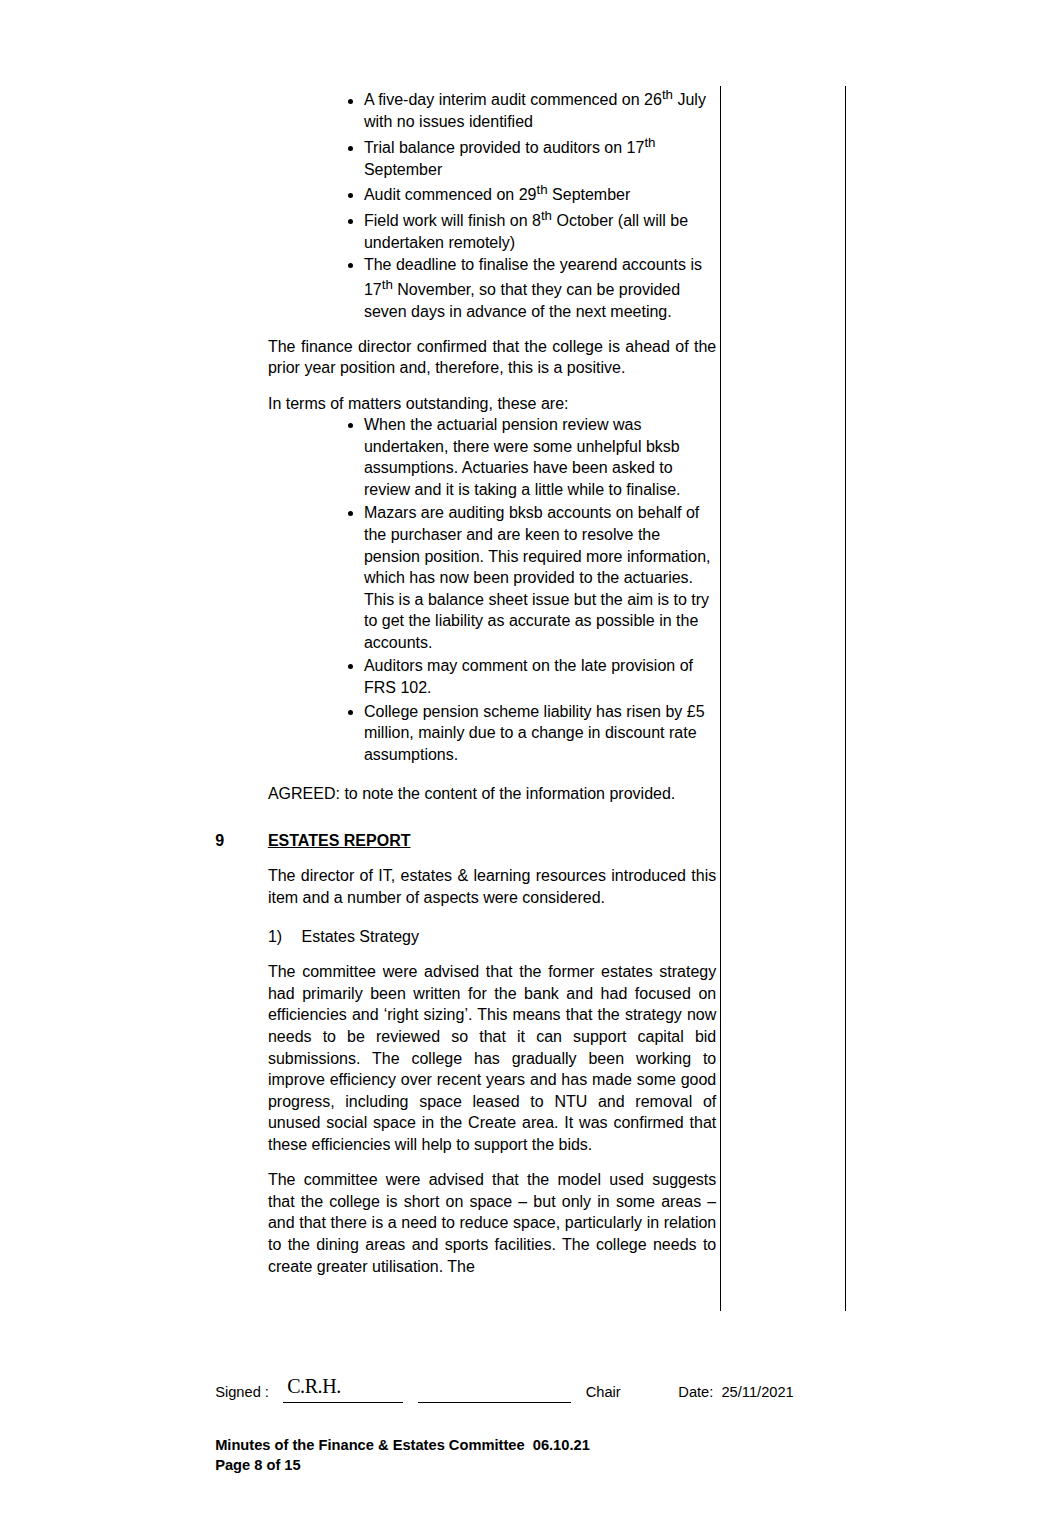A five-day interim audit commenced on 26th July with no issues identified
Trial balance provided to auditors on 17th September
Audit commenced on 29th September
Field work will finish on 8th October (all will be undertaken remotely)
The deadline to finalise the yearend accounts is 17th November, so that they can be provided seven days in advance of the next meeting.
The finance director confirmed that the college is ahead of the prior year position and, therefore, this is a positive.
In terms of matters outstanding, these are:
When the actuarial pension review was undertaken, there were some unhelpful bksb assumptions. Actuaries have been asked to review and it is taking a little while to finalise.
Mazars are auditing bksb accounts on behalf of the purchaser and are keen to resolve the pension position. This required more information, which has now been provided to the actuaries. This is a balance sheet issue but the aim is to try to get the liability as accurate as possible in the accounts.
Auditors may comment on the late provision of FRS 102.
College pension scheme liability has risen by £5 million, mainly due to a change in discount rate assumptions.
AGREED: to note the content of the information provided.
9
Estates Report
The director of IT, estates & learning resources introduced this item and a number of aspects were considered.
1) Estates Strategy
The committee were advised that the former estates strategy had primarily been written for the bank and had focused on efficiencies and ‘right sizing’. This means that the strategy now needs to be reviewed so that it can support capital bid submissions. The college has gradually been working to improve efficiency over recent years and has made some good progress, including space leased to NTU and removal of unused social space in the Create area. It was confirmed that these efficiencies will help to support the bids.
The committee were advised that the model used suggests that the college is short on space – but only in some areas – and that there is a need to reduce space, particularly in relation to the dining areas and sports facilities. The college needs to create greater utilisation. The
Signed : Chair Date: 25/11/2021 C.R.H.
Minutes of the Finance & Estates Committee 06.10.21
Page 8 of 15